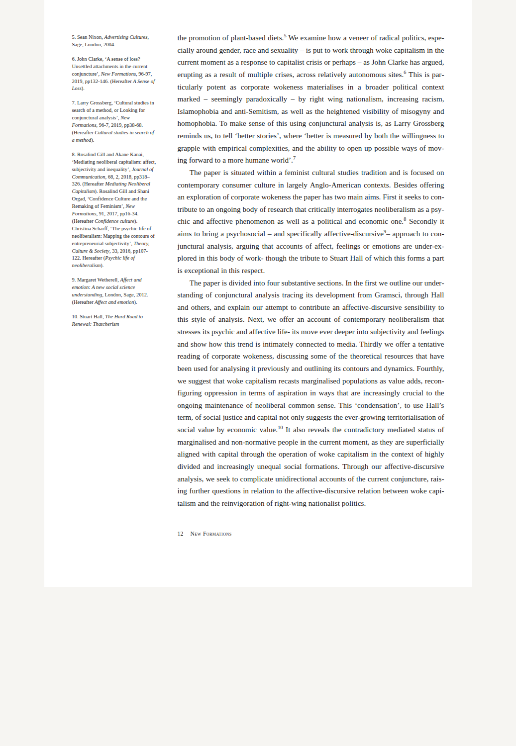5. Sean Nixon, Advertising Cultures, Sage, London, 2004.
6. John Clarke, ‘A sense of loss? Unsettled attachments in the current conjuncture’, New Formations, 96-97, 2019, pp132-146. (Hereafter A Sense of Loss).
7. Larry Grossberg, ‘Cultural studies in search of a method, or Looking for conjunctural analysis’, New Formations, 96-7, 2019, pp38-68. (Hereafter Cultural studies in search of a method).
8. Rosalind Gill and Akane Kanai, ‘Mediating neoliberal capitalism: affect, subjectivity and inequality’, Journal of Communication, 68, 2, 2018, pp318–326. (Hereafter Mediating Neoliberal Capitalism). Rosalind Gill and Shani Orgad, ‘Confidence Culture and the Remaking of Feminism’, New Formations, 91, 2017, pp16-34. (Hereafter Confidence culture). Christina Scharff, ‘The psychic life of neoliberalism: Mapping the contours of entrepreneurial subjectivity’, Theory, Culture & Society, 33, 2016, pp107-122. Hereafter (Psychic life of neoliberalism).
9. Margaret Wetherell, Affect and emotion: A new social science understanding, London, Sage, 2012. (Hereafter Affect and emotion).
10. Stuart Hall, The Hard Road to Renewal: Thatcherism
the promotion of plant-based diets.5 We examine how a veneer of radical politics, especially around gender, race and sexuality – is put to work through woke capitalism in the current moment as a response to capitalist crisis or perhaps – as John Clarke has argued, erupting as a result of multiple crises, across relatively autonomous sites.6 This is particularly potent as corporate wokeness materialises in a broader political context marked – seemingly paradoxically – by right wing nationalism, increasing racism, Islamophobia and anti-Semitism, as well as the heightened visibility of misogyny and homophobia. To make sense of this using conjunctural analysis is, as Larry Grossberg reminds us, to tell ‘better stories’, where ‘better is measured by both the willingness to grapple with empirical complexities, and the ability to open up possible ways of moving forward to a more humane world’.7
The paper is situated within a feminist cultural studies tradition and is focused on contemporary consumer culture in largely Anglo-American contexts. Besides offering an exploration of corporate wokeness the paper has two main aims. First it seeks to contribute to an ongoing body of research that critically interrogates neoliberalism as a psychic and affective phenomenon as well as a political and economic one.8 Secondly it aims to bring a psychosocial – and specifically affective-discursive9– approach to conjunctural analysis, arguing that accounts of affect, feelings or emotions are under-explored in this body of work- though the tribute to Stuart Hall of which this forms a part is exceptional in this respect.
The paper is divided into four substantive sections. In the first we outline our understanding of conjunctural analysis tracing its development from Gramsci, through Hall and others, and explain our attempt to contribute an affective-discursive sensibility to this style of analysis. Next, we offer an account of contemporary neoliberalism that stresses its psychic and affective life- its move ever deeper into subjectivity and feelings and show how this trend is intimately connected to media. Thirdly we offer a tentative reading of corporate wokeness, discussing some of the theoretical resources that have been used for analysing it previously and outlining its contours and dynamics. Fourthly, we suggest that woke capitalism recasts marginalised populations as value adds, reconfiguring oppression in terms of aspiration in ways that are increasingly crucial to the ongoing maintenance of neoliberal common sense. This ‘condensation’, to use Hall’s term, of social justice and capital not only suggests the ever-growing territorialisation of social value by economic value.10 It also reveals the contradictory mediated status of marginalised and non-normative people in the current moment, as they are superficially aligned with capital through the operation of woke capitalism in the context of highly divided and increasingly unequal social formations. Through our affective-discursive analysis, we seek to complicate unidirectional accounts of the current conjuncture, raising further questions in relation to the affective-discursive relation between woke capitalism and the reinvigoration of right-wing nationalist politics.
12 New Formations